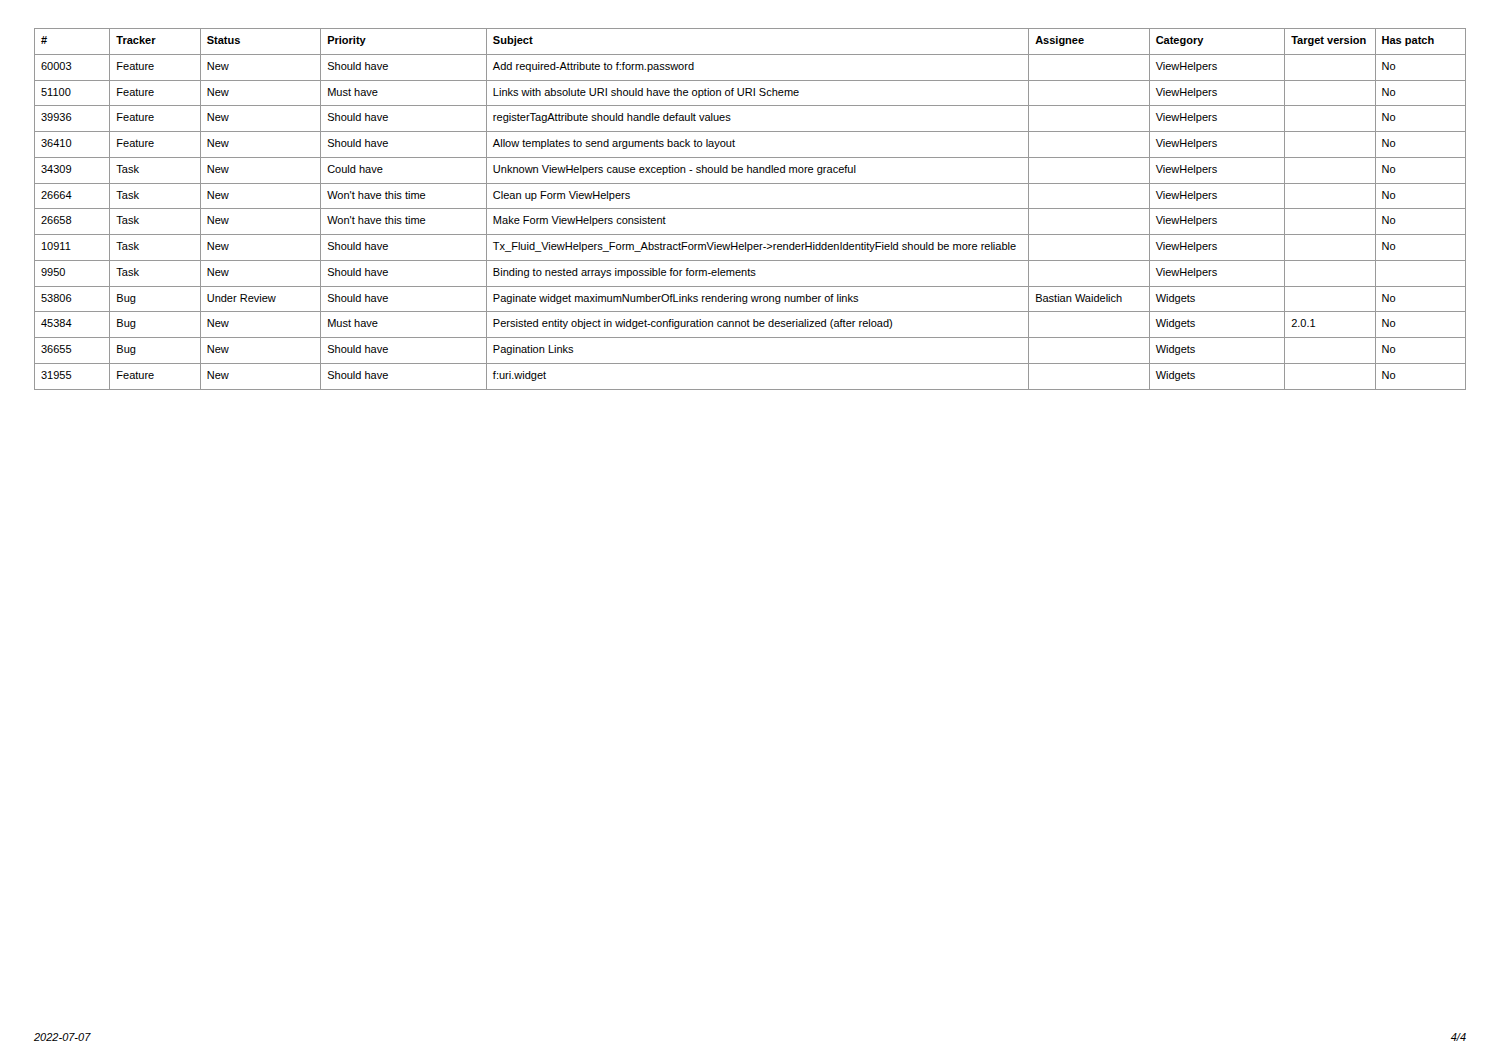| # | Tracker | Status | Priority | Subject | Assignee | Category | Target version | Has patch |
| --- | --- | --- | --- | --- | --- | --- | --- | --- |
| 60003 | Feature | New | Should have | Add required-Attribute to f:form.password | | ViewHelpers | | No |
| 51100 | Feature | New | Must have | Links with absolute URI should have the option of URI Scheme | | ViewHelpers | | No |
| 39936 | Feature | New | Should have | registerTagAttribute should handle default values | | ViewHelpers | | No |
| 36410 | Feature | New | Should have | Allow templates to send arguments back to layout | | ViewHelpers | | No |
| 34309 | Task | New | Could have | Unknown ViewHelpers cause exception - should be handled more graceful | | ViewHelpers | | No |
| 26664 | Task | New | Won't have this time | Clean up Form ViewHelpers | | ViewHelpers | | No |
| 26658 | Task | New | Won't have this time | Make Form ViewHelpers consistent | | ViewHelpers | | No |
| 10911 | Task | New | Should have | Tx_Fluid_ViewHelpers_Form_AbstractFormViewHelper->renderHiddenIdentityField should be more reliable | | ViewHelpers | | No |
| 9950 | Task | New | Should have | Binding to nested arrays impossible for form-elements | | ViewHelpers | | |
| 53806 | Bug | Under Review | Should have | Paginate widget maximumNumberOfLinks rendering wrong number of links | Bastian Waidelich | Widgets | | No |
| 45384 | Bug | New | Must have | Persisted entity object in widget-configuration cannot be deserialized (after reload) | | Widgets | 2.0.1 | No |
| 36655 | Bug | New | Should have | Pagination Links | | Widgets | | No |
| 31955 | Feature | New | Should have | f:uri.widget | | Widgets | | No |
2022-07-07 4/4